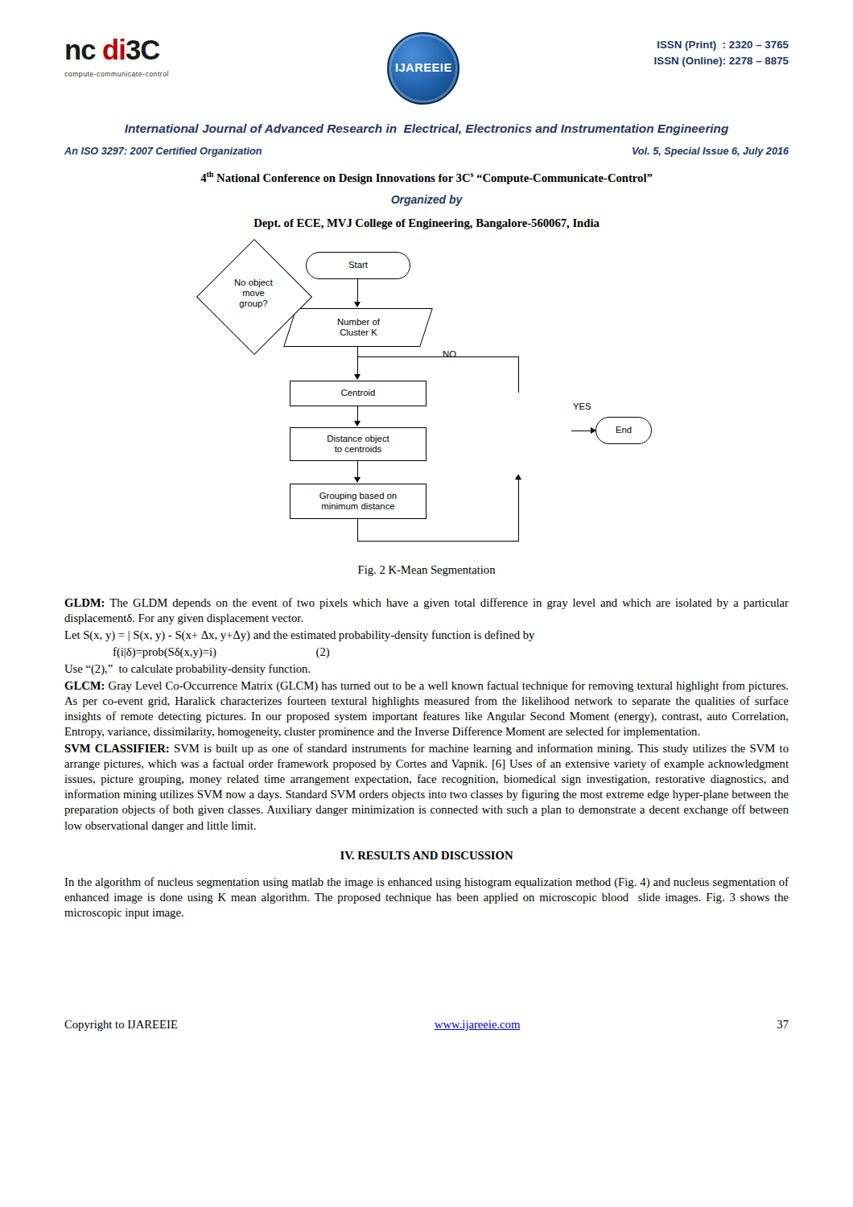nc di3C
compute-communicate-control
IJAREEIE
ISSN (Print) : 2320 – 3765
ISSN (Online): 2278 – 8875
International Journal of Advanced Research in Electrical, Electronics and Instrumentation Engineering
An ISO 3297: 2007 Certified Organization Vol. 5, Special Issue 6, July 2016
4th National Conference on Design Innovations for 3Cs “Compute-Communicate-Control”
Organized by
Dept. of ECE, MVJ College of Engineering, Bangalore-560067, India
Start
Number of
Cluster K
Centroid
Distance object
to centroids
Grouping based on
minimum distance
No object
move
group?
End
NO
YES
Fig. 2 K-Mean Segmentation
GLDM: The GLDM depends on the event of two pixels which have a given total difference in gray level and which are isolated by a particular displacementδ. For any given displacement vector.
Let S(x, y) = | S(x, y) - S(x+ Δx, y+Δy) and the estimated probability-density function is defined by
f(i|δ)=prob(Sδ(x,y)=i) (2)
Use “(2),” to calculate probability-density function.
GLCM: Gray Level Co-Occurrence Matrix (GLCM) has turned out to be a well known factual technique for removing textural highlight from pictures. As per co-event grid, Haralick characterizes fourteen textural highlights measured from the likelihood network to separate the qualities of surface insights of remote detecting pictures. In our proposed system important features like Angular Second Moment (energy), contrast, auto Correlation, Entropy, variance, dissimilarity, homogeneity, cluster prominence and the Inverse Difference Moment are selected for implementation.
SVM CLASSIFIER: SVM is built up as one of standard instruments for machine learning and information mining. This study utilizes the SVM to arrange pictures, which was a factual order framework proposed by Cortes and Vapnik. [6] Uses of an extensive variety of example acknowledgment issues, picture grouping, money related time arrangement expectation, face recognition, biomedical sign investigation, restorative diagnostics, and information mining utilizes SVM now a days. Standard SVM orders objects into two classes by figuring the most extreme edge hyper-plane between the preparation objects of both given classes. Auxiliary danger minimization is connected with such a plan to demonstrate a decent exchange off between low observational danger and little limit.
IV. RESULTS AND DISCUSSION
In the algorithm of nucleus segmentation using matlab the image is enhanced using histogram equalization method (Fig. 4) and nucleus segmentation of enhanced image is done using K mean algorithm. The proposed technique has been applied on microscopic blood slide images. Fig. 3 shows the microscopic input image.
Copyright to IJAREEIE www.ijareeie.com 37